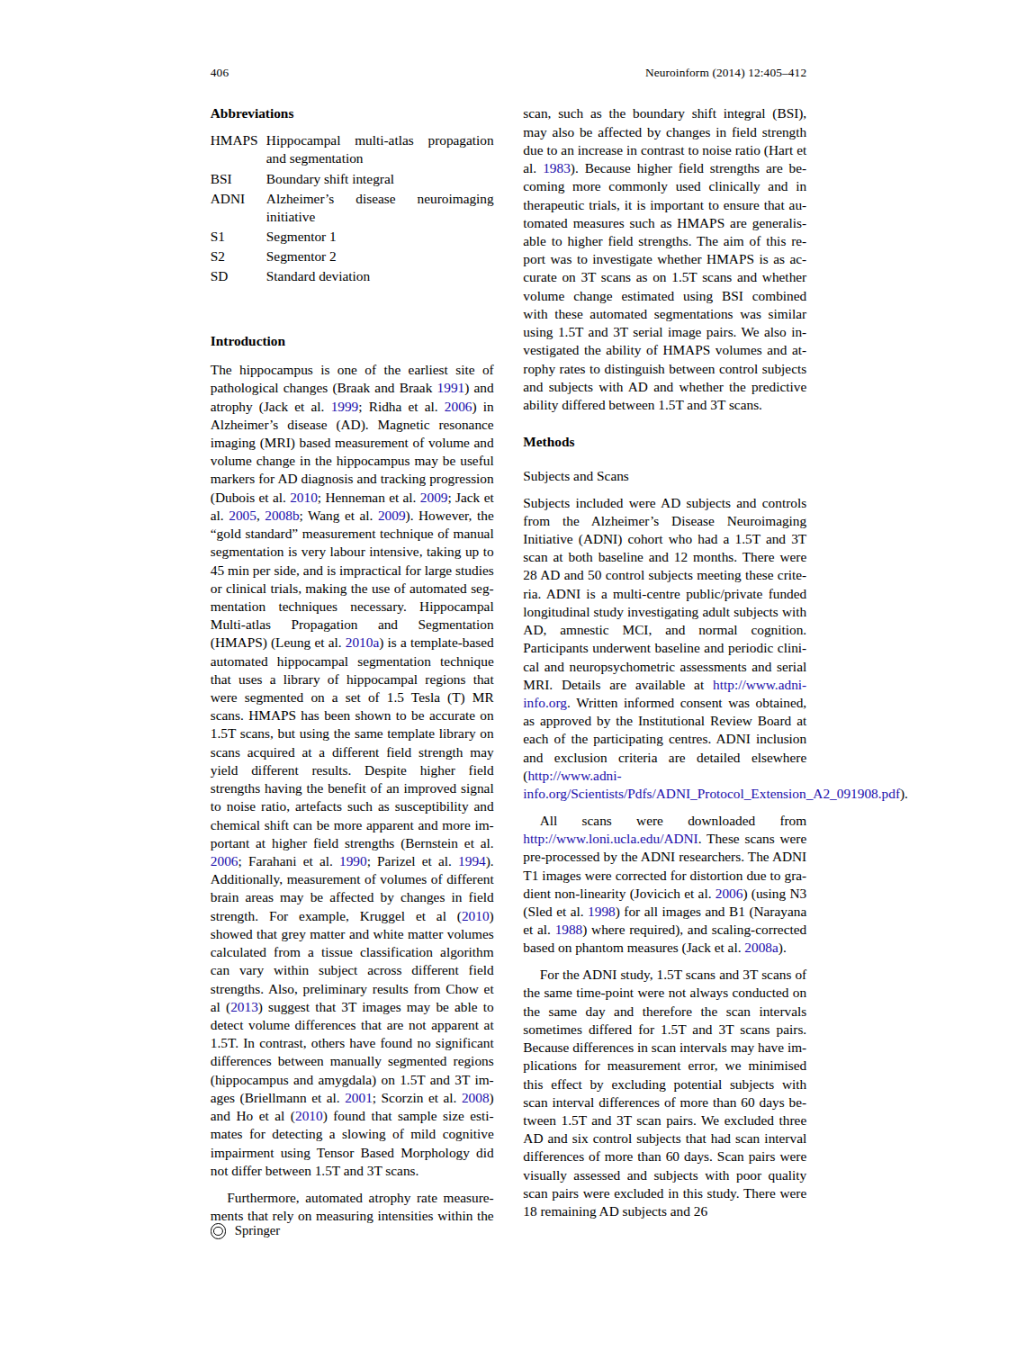406
Neuroinform (2014) 12:405–412
Abbreviations
| HMAPS | Hippocampal multi-atlas propagation and segmentation |
| BSI | Boundary shift integral |
| ADNI | Alzheimer’s disease neuroimaging initiative |
| S1 | Segmentor 1 |
| S2 | Segmentor 2 |
| SD | Standard deviation |
Introduction
The hippocampus is one of the earliest site of pathological changes (Braak and Braak 1991) and atrophy (Jack et al. 1999; Ridha et al. 2006) in Alzheimer’s disease (AD). Magnetic resonance imaging (MRI) based measurement of volume and volume change in the hippocampus may be useful markers for AD diagnosis and tracking progression (Dubois et al. 2010; Henneman et al. 2009; Jack et al. 2005, 2008b; Wang et al. 2009). However, the “gold standard” measurement technique of manual segmentation is very labour intensive, taking up to 45 min per side, and is impractical for large studies or clinical trials, making the use of automated segmentation techniques necessary. Hippocampal Multi-atlas Propagation and Segmentation (HMAPS) (Leung et al. 2010a) is a template-based automated hippocampal segmentation technique that uses a library of hippocampal regions that were segmented on a set of 1.5 Tesla (T) MR scans. HMAPS has been shown to be accurate on 1.5T scans, but using the same template library on scans acquired at a different field strength may yield different results. Despite higher field strengths having the benefit of an improved signal to noise ratio, artefacts such as susceptibility and chemical shift can be more apparent and more important at higher field strengths (Bernstein et al. 2006; Farahani et al. 1990; Parizel et al. 1994). Additionally, measurement of volumes of different brain areas may be affected by changes in field strength. For example, Kruggel et al (2010) showed that grey matter and white matter volumes calculated from a tissue classification algorithm can vary within subject across different field strengths. Also, preliminary results from Chow et al (2013) suggest that 3T images may be able to detect volume differences that are not apparent at 1.5T. In contrast, others have found no significant differences between manually segmented regions (hippocampus and amygdala) on 1.5T and 3T images (Briellmann et al. 2001; Scorzin et al. 2008) and Ho et al (2010) found that sample size estimates for detecting a slowing of mild cognitive impairment using Tensor Based Morphology did not differ between 1.5T and 3T scans.
Furthermore, automated atrophy rate measurements that rely on measuring intensities within the scan, such as the boundary shift integral (BSI), may also be affected by changes in field strength due to an increase in contrast to noise ratio (Hart et al. 1983). Because higher field strengths are becoming more commonly used clinically and in therapeutic trials, it is important to ensure that automated measures such as HMAPS are generalisable to higher field strengths. The aim of this report was to investigate whether HMAPS is as accurate on 3T scans as on 1.5T scans and whether volume change estimated using BSI combined with these automated segmentations was similar using 1.5T and 3T serial image pairs. We also investigated the ability of HMAPS volumes and atrophy rates to distinguish between control subjects and subjects with AD and whether the predictive ability differed between 1.5T and 3T scans.
Methods
Subjects and Scans
Subjects included were AD subjects and controls from the Alzheimer’s Disease Neuroimaging Initiative (ADNI) cohort who had a 1.5T and 3T scan at both baseline and 12 months. There were 28 AD and 50 control subjects meeting these criteria. ADNI is a multi-centre public/private funded longitudinal study investigating adult subjects with AD, amnestic MCI, and normal cognition. Participants underwent baseline and periodic clinical and neuropsychometric assessments and serial MRI. Details are available at http://www.adni-info.org. Written informed consent was obtained, as approved by the Institutional Review Board at each of the participating centres. ADNI inclusion and exclusion criteria are detailed elsewhere (http://www.adni-info.org/Scientists/Pdfs/ADNI_Protocol_Extension_A2_091908.pdf).
All scans were downloaded from http://www.loni.ucla.edu/ADNI. These scans were pre-processed by the ADNI researchers. The ADNI T1 images were corrected for distortion due to gradient non-linearity (Jovicich et al. 2006) (using N3 (Sled et al. 1998) for all images and B1 (Narayana et al. 1988) where required), and scaling-corrected based on phantom measures (Jack et al. 2008a).
For the ADNI study, 1.5T scans and 3T scans of the same time-point were not always conducted on the same day and therefore the scan intervals sometimes differed for 1.5T and 3T scans pairs. Because differences in scan intervals may have implications for measurement error, we minimised this effect by excluding potential subjects with scan interval differences of more than 60 days between 1.5T and 3T scan pairs. We excluded three AD and six control subjects that had scan interval differences of more than 60 days. Scan pairs were visually assessed and subjects with poor quality scan pairs were excluded in this study. There were 18 remaining AD subjects and 26
Springer